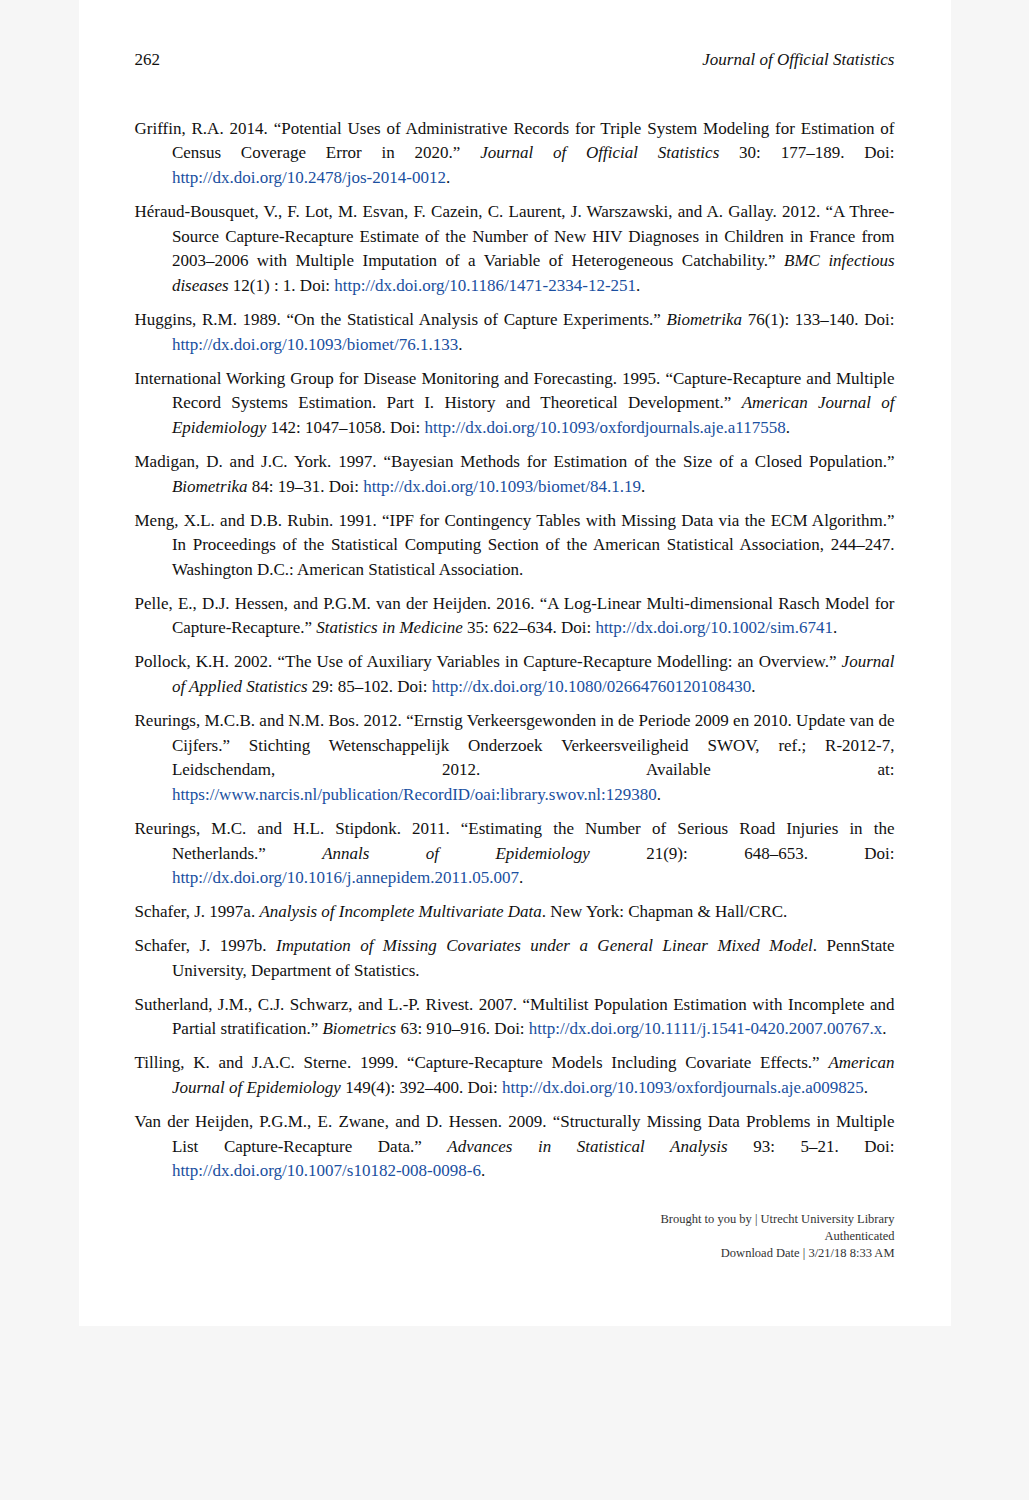262 Journal of Official Statistics
Griffin, R.A. 2014. “Potential Uses of Administrative Records for Triple System Modeling for Estimation of Census Coverage Error in 2020.” Journal of Official Statistics 30: 177–189. Doi: http://dx.doi.org/10.2478/jos-2014-0012.
Héraud-Bousquet, V., F. Lot, M. Esvan, F. Cazein, C. Laurent, J. Warszawski, and A. Gallay. 2012. “A Three-Source Capture-Recapture Estimate of the Number of New HIV Diagnoses in Children in France from 2003–2006 with Multiple Imputation of a Variable of Heterogeneous Catchability.” BMC infectious diseases 12(1) : 1. Doi: http://dx.doi.org/10.1186/1471-2334-12-251.
Huggins, R.M. 1989. “On the Statistical Analysis of Capture Experiments.” Biometrika 76(1): 133–140. Doi: http://dx.doi.org/10.1093/biomet/76.1.133.
International Working Group for Disease Monitoring and Forecasting. 1995. “Capture-Recapture and Multiple Record Systems Estimation. Part I. History and Theoretical Development.” American Journal of Epidemiology 142: 1047–1058. Doi: http://dx.doi.org/10.1093/oxfordjournals.aje.a117558.
Madigan, D. and J.C. York. 1997. “Bayesian Methods for Estimation of the Size of a Closed Population.” Biometrika 84: 19–31. Doi: http://dx.doi.org/10.1093/biomet/84.1.19.
Meng, X.L. and D.B. Rubin. 1991. “IPF for Contingency Tables with Missing Data via the ECM Algorithm.” In Proceedings of the Statistical Computing Section of the American Statistical Association, 244–247. Washington D.C.: American Statistical Association.
Pelle, E., D.J. Hessen, and P.G.M. van der Heijden. 2016. “A Log-Linear Multi-dimensional Rasch Model for Capture-Recapture.” Statistics in Medicine 35: 622–634. Doi: http://dx.doi.org/10.1002/sim.6741.
Pollock, K.H. 2002. “The Use of Auxiliary Variables in Capture-Recapture Modelling: an Overview.” Journal of Applied Statistics 29: 85–102. Doi: http://dx.doi.org/10.1080/02664760120108430.
Reurings, M.C.B. and N.M. Bos. 2012. “Ernstig Verkeersgewonden in de Periode 2009 en 2010. Update van de Cijfers.” Stichting Wetenschappelijk Onderzoek Verkeersveiligheid SWOV, ref.; R-2012-7, Leidschendam, 2012. Available at: https://www.narcis.nl/publication/RecordID/oai:library.swov.nl:129380.
Reurings, M.C. and H.L. Stipdonk. 2011. “Estimating the Number of Serious Road Injuries in the Netherlands.” Annals of Epidemiology 21(9): 648–653. Doi: http://dx.doi.org/10.1016/j.annepidem.2011.05.007.
Schafer, J. 1997a. Analysis of Incomplete Multivariate Data. New York: Chapman & Hall/CRC.
Schafer, J. 1997b. Imputation of Missing Covariates under a General Linear Mixed Model. PennState University, Department of Statistics.
Sutherland, J.M., C.J. Schwarz, and L.-P. Rivest. 2007. “Multilist Population Estimation with Incomplete and Partial stratification.” Biometrics 63: 910–916. Doi: http://dx.doi.org/10.1111/j.1541-0420.2007.00767.x.
Tilling, K. and J.A.C. Sterne. 1999. “Capture-Recapture Models Including Covariate Effects.” American Journal of Epidemiology 149(4): 392–400. Doi: http://dx.doi.org/10.1093/oxfordjournals.aje.a009825.
Van der Heijden, P.G.M., E. Zwane, and D. Hessen. 2009. “Structurally Missing Data Problems in Multiple List Capture-Recapture Data.” Advances in Statistical Analysis 93: 5–21. Doi: http://dx.doi.org/10.1007/s10182-008-0098-6.
Brought to you by | Utrecht University Library
Authenticated
Download Date | 3/21/18 8:33 AM